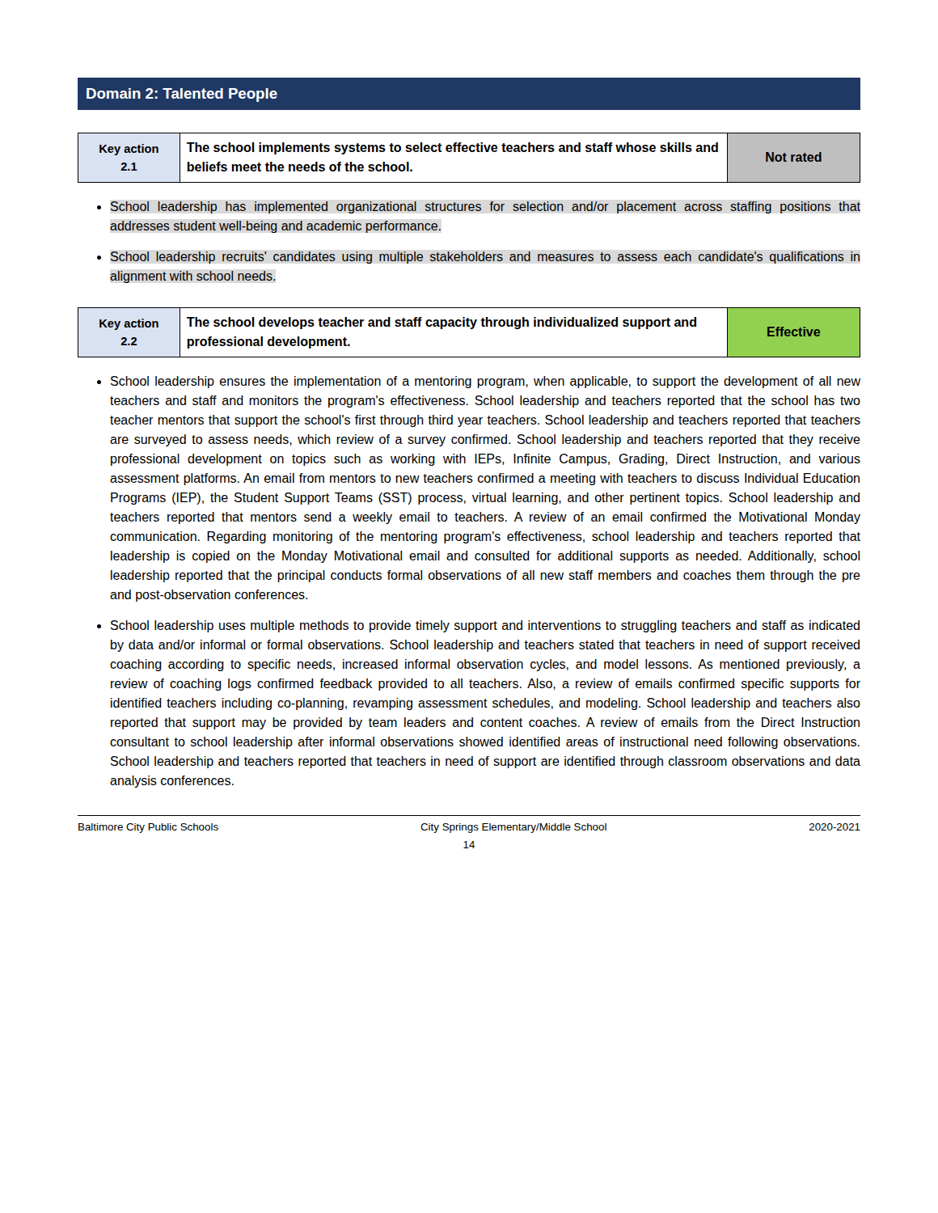Domain 2: Talented People
| Key action 2.1 | The school implements systems to select effective teachers and staff whose skills and beliefs meet the needs of the school. | Not rated |
School leadership has implemented organizational structures for selection and/or placement across staffing positions that addresses student well-being and academic performance.
School leadership recruits' candidates using multiple stakeholders and measures to assess each candidate's qualifications in alignment with school needs.
| Key action 2.2 | The school develops teacher and staff capacity through individualized support and professional development. | Effective |
School leadership ensures the implementation of a mentoring program, when applicable, to support the development of all new teachers and staff and monitors the program's effectiveness. School leadership and teachers reported that the school has two teacher mentors that support the school's first through third year teachers. School leadership and teachers reported that teachers are surveyed to assess needs, which review of a survey confirmed. School leadership and teachers reported that they receive professional development on topics such as working with IEPs, Infinite Campus, Grading, Direct Instruction, and various assessment platforms. An email from mentors to new teachers confirmed a meeting with teachers to discuss Individual Education Programs (IEP), the Student Support Teams (SST) process, virtual learning, and other pertinent topics. School leadership and teachers reported that mentors send a weekly email to teachers. A review of an email confirmed the Motivational Monday communication. Regarding monitoring of the mentoring program's effectiveness, school leadership and teachers reported that leadership is copied on the Monday Motivational email and consulted for additional supports as needed. Additionally, school leadership reported that the principal conducts formal observations of all new staff members and coaches them through the pre and post-observation conferences.
School leadership uses multiple methods to provide timely support and interventions to struggling teachers and staff as indicated by data and/or informal or formal observations. School leadership and teachers stated that teachers in need of support received coaching according to specific needs, increased informal observation cycles, and model lessons. As mentioned previously, a review of coaching logs confirmed feedback provided to all teachers. Also, a review of emails confirmed specific supports for identified teachers including co-planning, revamping assessment schedules, and modeling. School leadership and teachers also reported that support may be provided by team leaders and content coaches. A review of emails from the Direct Instruction consultant to school leadership after informal observations showed identified areas of instructional need following observations. School leadership and teachers reported that teachers in need of support are identified through classroom observations and data analysis conferences.
Baltimore City Public Schools City Springs Elementary/Middle School 2020-2021
14